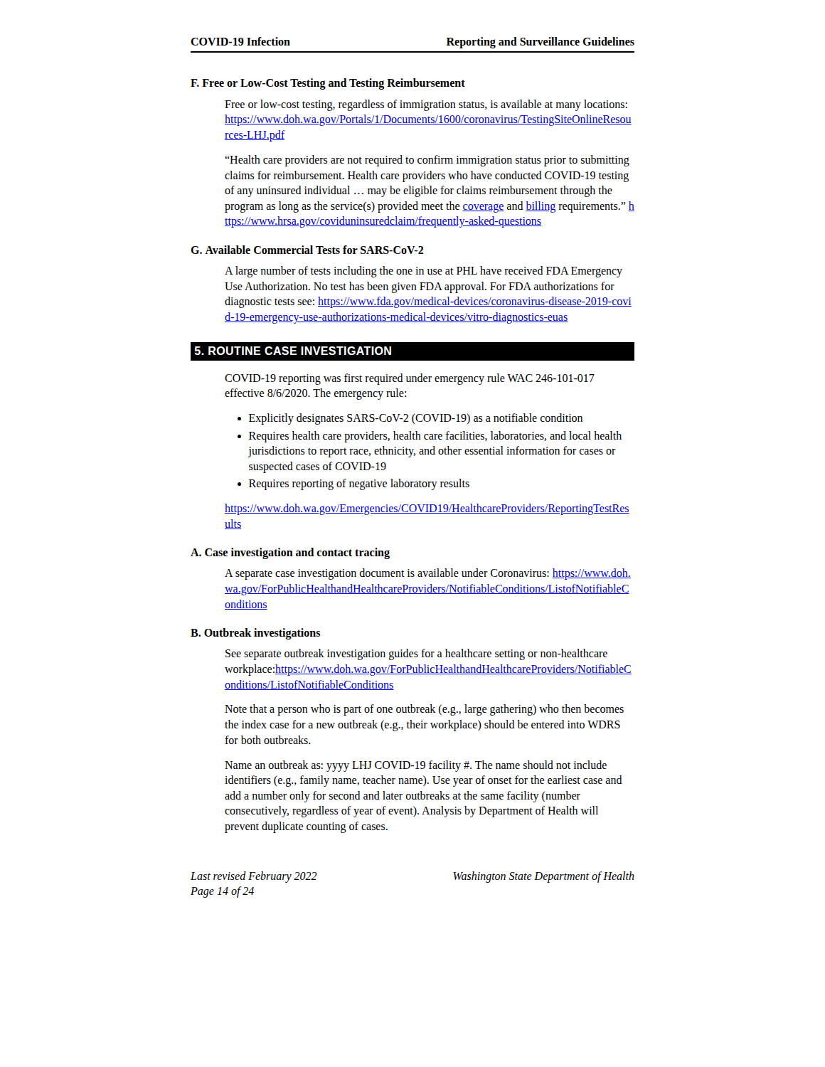COVID-19 Infection
Reporting and Surveillance Guidelines
F. Free or Low-Cost Testing and Testing Reimbursement
Free or low-cost testing, regardless of immigration status, is available at many locations: https://www.doh.wa.gov/Portals/1/Documents/1600/coronavirus/TestingSiteOnlineResources-LHJ.pdf
“Health care providers are not required to confirm immigration status prior to submitting claims for reimbursement. Health care providers who have conducted COVID-19 testing of any uninsured individual … may be eligible for claims reimbursement through the program as long as the service(s) provided meet the coverage and billing requirements.” https://www.hrsa.gov/coviduninsuredclaim/frequently-asked-questions
G. Available Commercial Tests for SARS-CoV-2
A large number of tests including the one in use at PHL have received FDA Emergency Use Authorization. No test has been given FDA approval. For FDA authorizations for diagnostic tests see: https://www.fda.gov/medical-devices/coronavirus-disease-2019-covid-19-emergency-use-authorizations-medical-devices/vitro-diagnostics-euas
5. ROUTINE CASE INVESTIGATION
COVID-19 reporting was first required under emergency rule WAC 246-101-017 effective 8/6/2020. The emergency rule:
Explicitly designates SARS-CoV-2 (COVID-19) as a notifiable condition
Requires health care providers, health care facilities, laboratories, and local health jurisdictions to report race, ethnicity, and other essential information for cases or suspected cases of COVID-19
Requires reporting of negative laboratory results
https://www.doh.wa.gov/Emergencies/COVID19/HealthcareProviders/ReportingTestResults
A. Case investigation and contact tracing
A separate case investigation document is available under Coronavirus: https://www.doh.wa.gov/ForPublicHealthandHealthcareProviders/NotifiableConditions/ListofNotifiableConditions
B. Outbreak investigations
See separate outbreak investigation guides for a healthcare setting or non-healthcare workplace:https://www.doh.wa.gov/ForPublicHealthandHealthcareProviders/NotifiableConditions/ListofNotifiableConditions
Note that a person who is part of one outbreak (e.g., large gathering) who then becomes the index case for a new outbreak (e.g., their workplace) should be entered into WDRS for both outbreaks.
Name an outbreak as: yyyy LHJ COVID-19 facility #. The name should not include identifiers (e.g., family name, teacher name). Use year of onset for the earliest case and add a number only for second and later outbreaks at the same facility (number consecutively, regardless of year of event). Analysis by Department of Health will prevent duplicate counting of cases.
Last revised February 2022
Page 14 of 24
Washington State Department of Health